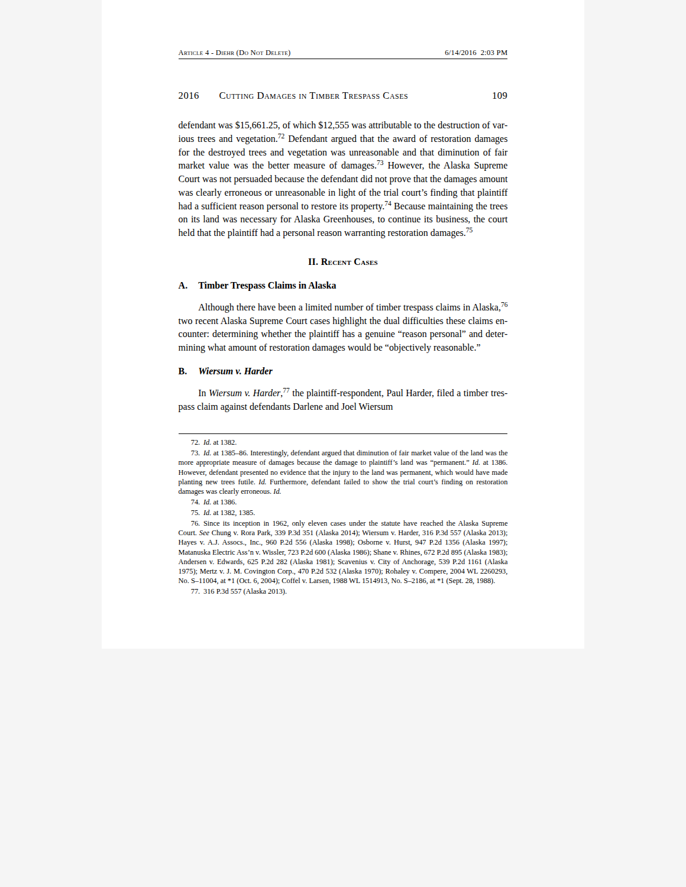Article 4 - Diehr (Do Not Delete) 6/14/2016 2:03 PM
2016 Cutting Damages in Timber Trespass Cases 109
defendant was $15,661.25, of which $12,555 was attributable to the destruction of various trees and vegetation.72 Defendant argued that the award of restoration damages for the destroyed trees and vegetation was unreasonable and that diminution of fair market value was the better measure of damages.73 However, the Alaska Supreme Court was not persuaded because the defendant did not prove that the damages amount was clearly erroneous or unreasonable in light of the trial court’s finding that plaintiff had a sufficient reason personal to restore its property.74 Because maintaining the trees on its land was necessary for Alaska Greenhouses, to continue its business, the court held that the plaintiff had a personal reason warranting restoration damages.75
II. Recent Cases
A. Timber Trespass Claims in Alaska
Although there have been a limited number of timber trespass claims in Alaska,76 two recent Alaska Supreme Court cases highlight the dual difficulties these claims encounter: determining whether the plaintiff has a genuine “reason personal” and determining what amount of restoration damages would be “objectively reasonable.”
B. Wiersum v. Harder
In Wiersum v. Harder,77 the plaintiff-respondent, Paul Harder, filed a timber trespass claim against defendants Darlene and Joel Wiersum
72. Id. at 1382.
73. Id. at 1385–86. Interestingly, defendant argued that diminution of fair market value of the land was the more appropriate measure of damages because the damage to plaintiff’s land was “permanent.” Id. at 1386. However, defendant presented no evidence that the injury to the land was permanent, which would have made planting new trees futile. Id. Furthermore, defendant failed to show the trial court’s finding on restoration damages was clearly erroneous. Id.
74. Id. at 1386.
75. Id. at 1382, 1385.
76. Since its inception in 1962, only eleven cases under the statute have reached the Alaska Supreme Court. See Chung v. Rora Park, 339 P.3d 351 (Alaska 2014); Wiersum v. Harder, 316 P.3d 557 (Alaska 2013); Hayes v. A.J. Assocs., Inc., 960 P.2d 556 (Alaska 1998); Osborne v. Hurst, 947 P.2d 1356 (Alaska 1997); Matanuska Electric Ass’n v. Wissler, 723 P.2d 600 (Alaska 1986); Shane v. Rhines, 672 P.2d 895 (Alaska 1983); Andersen v. Edwards, 625 P.2d 282 (Alaska 1981); Scavenius v. City of Anchorage, 539 P.2d 1161 (Alaska 1975); Mertz v. J. M. Covington Corp., 470 P.2d 532 (Alaska 1970); Rohaley v. Compere, 2004 WL 2260293, No. S–11004, at *1 (Oct. 6, 2004); Coffel v. Larsen, 1988 WL 1514913, No. S–2186, at *1 (Sept. 28, 1988).
77. 316 P.3d 557 (Alaska 2013).